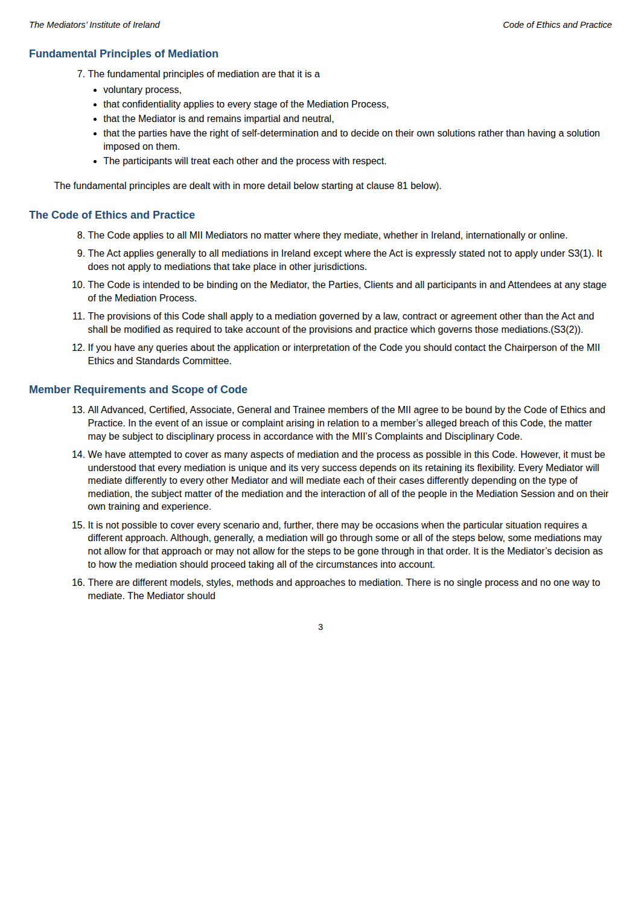The Mediators’ Institute of Ireland Code of Ethics and Practice
Fundamental Principles of Mediation
The fundamental principles of mediation are that it is a
voluntary process,
that confidentiality applies to every stage of the Mediation Process,
that the Mediator is and remains impartial and neutral,
that the parties have the right of self-determination and to decide on their own solutions rather than having a solution imposed on them.
The participants will treat each other and the process with respect.
The fundamental principles are dealt with in more detail below starting at clause 81 below).
The Code of Ethics and Practice
The Code applies to all MII Mediators no matter where they mediate, whether in Ireland, internationally or online.
The Act applies generally to all mediations in Ireland except where the Act is expressly stated not to apply under S3(1). It does not apply to mediations that take place in other jurisdictions.
The Code is intended to be binding on the Mediator, the Parties, Clients and all participants in and Attendees at any stage of the Mediation Process.
The provisions of this Code shall apply to a mediation governed by a law, contract or agreement other than the Act and shall be modified as required to take account of the provisions and practice which governs those mediations.(S3(2)).
If you have any queries about the application or interpretation of the Code you should contact the Chairperson of the MII Ethics and Standards Committee.
Member Requirements and Scope of Code
All Advanced, Certified, Associate, General and Trainee members of the MII agree to be bound by the Code of Ethics and Practice. In the event of an issue or complaint arising in relation to a member’s alleged breach of this Code, the matter may be subject to disciplinary process in accordance with the MII’s Complaints and Disciplinary Code.
We have attempted to cover as many aspects of mediation and the process as possible in this Code. However, it must be understood that every mediation is unique and its very success depends on its retaining its flexibility. Every Mediator will mediate differently to every other Mediator and will mediate each of their cases differently depending on the type of mediation, the subject matter of the mediation and the interaction of all of the people in the Mediation Session and on their own training and experience.
It is not possible to cover every scenario and, further, there may be occasions when the particular situation requires a different approach. Although, generally, a mediation will go through some or all of the steps below, some mediations may not allow for that approach or may not allow for the steps to be gone through in that order. It is the Mediator’s decision as to how the mediation should proceed taking all of the circumstances into account.
There are different models, styles, methods and approaches to mediation. There is no single process and no one way to mediate. The Mediator should
3